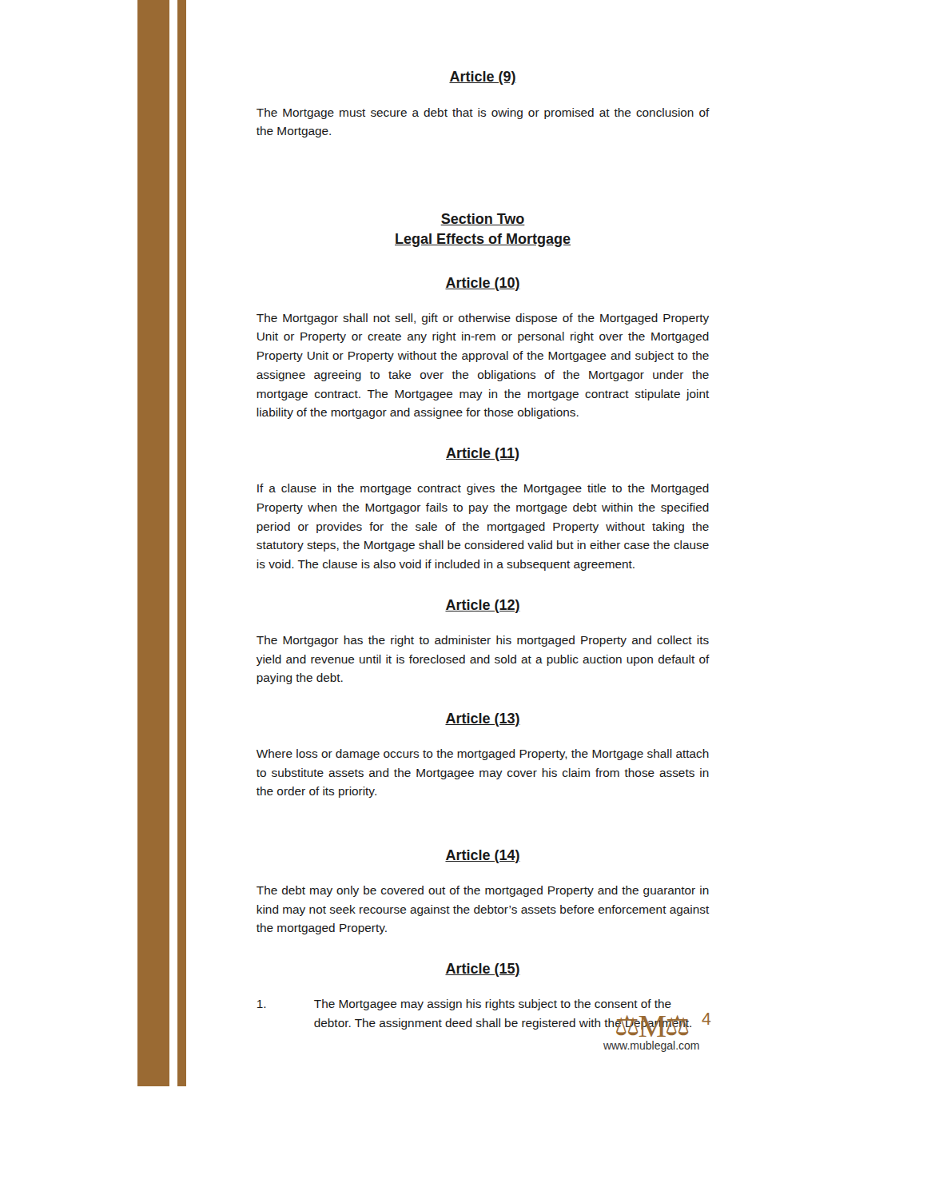Article (9)
The Mortgage must secure a debt that is owing or promised at the conclusion of the Mortgage.
Section Two
Legal Effects of Mortgage
Article (10)
The Mortgagor shall not sell, gift or otherwise dispose of the Mortgaged Property Unit or Property or create any right in-rem or personal right over the Mortgaged Property Unit or Property without the approval of the Mortgagee and subject to the assignee agreeing to take over the obligations of the Mortgagor under the mortgage contract. The Mortgagee may in the mortgage contract stipulate joint liability of the mortgagor and assignee for those obligations.
Article (11)
If a clause in the mortgage contract gives the Mortgagee title to the Mortgaged Property when the Mortgagor fails to pay the mortgage debt within the specified period or provides for the sale of the mortgaged Property without taking the statutory steps, the Mortgage shall be considered valid but in either case the clause is void. The clause is also void if included in a subsequent agreement.
Article (12)
The Mortgagor has the right to administer his mortgaged Property and collect its yield and revenue until it is foreclosed and sold at a public auction upon default of paying the debt.
Article (13)
Where loss or damage occurs to the mortgaged Property, the Mortgage shall attach to substitute assets and the Mortgagee may cover his claim from those assets in the order of its priority.
Article (14)
The debt may only be covered out of the mortgaged Property and the guarantor in kind may not seek recourse against the debtor’s assets before enforcement against the mortgaged Property.
Article (15)
1.
The Mortgagee may assign his rights subject to the consent of the debtor. The assignment deed shall be registered with the Department.
⚖M⚖4
www.mublegal.com